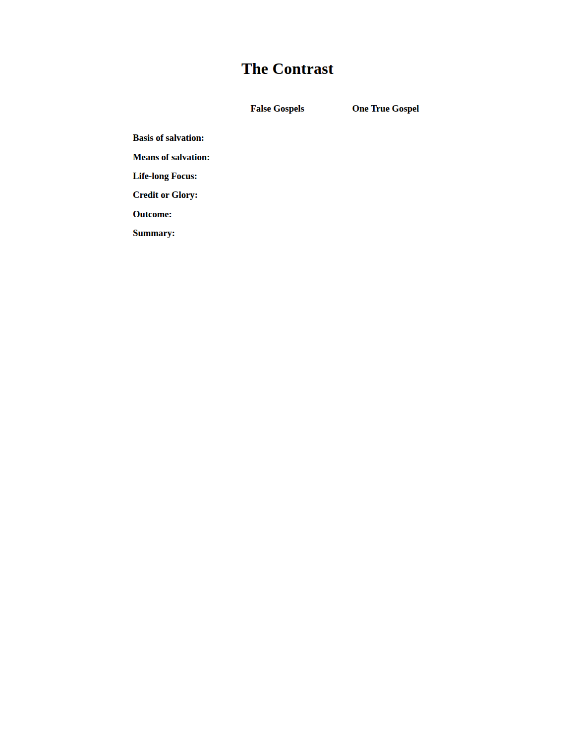The Contrast
| | False Gospels | One True Gospel |
| --- | --- | --- |
| Basis of salvation: | | |
| Means of salvation: | | |
| Life-long Focus: | | |
| Credit or Glory: | | |
| Outcome: | | |
| Summary: | | |